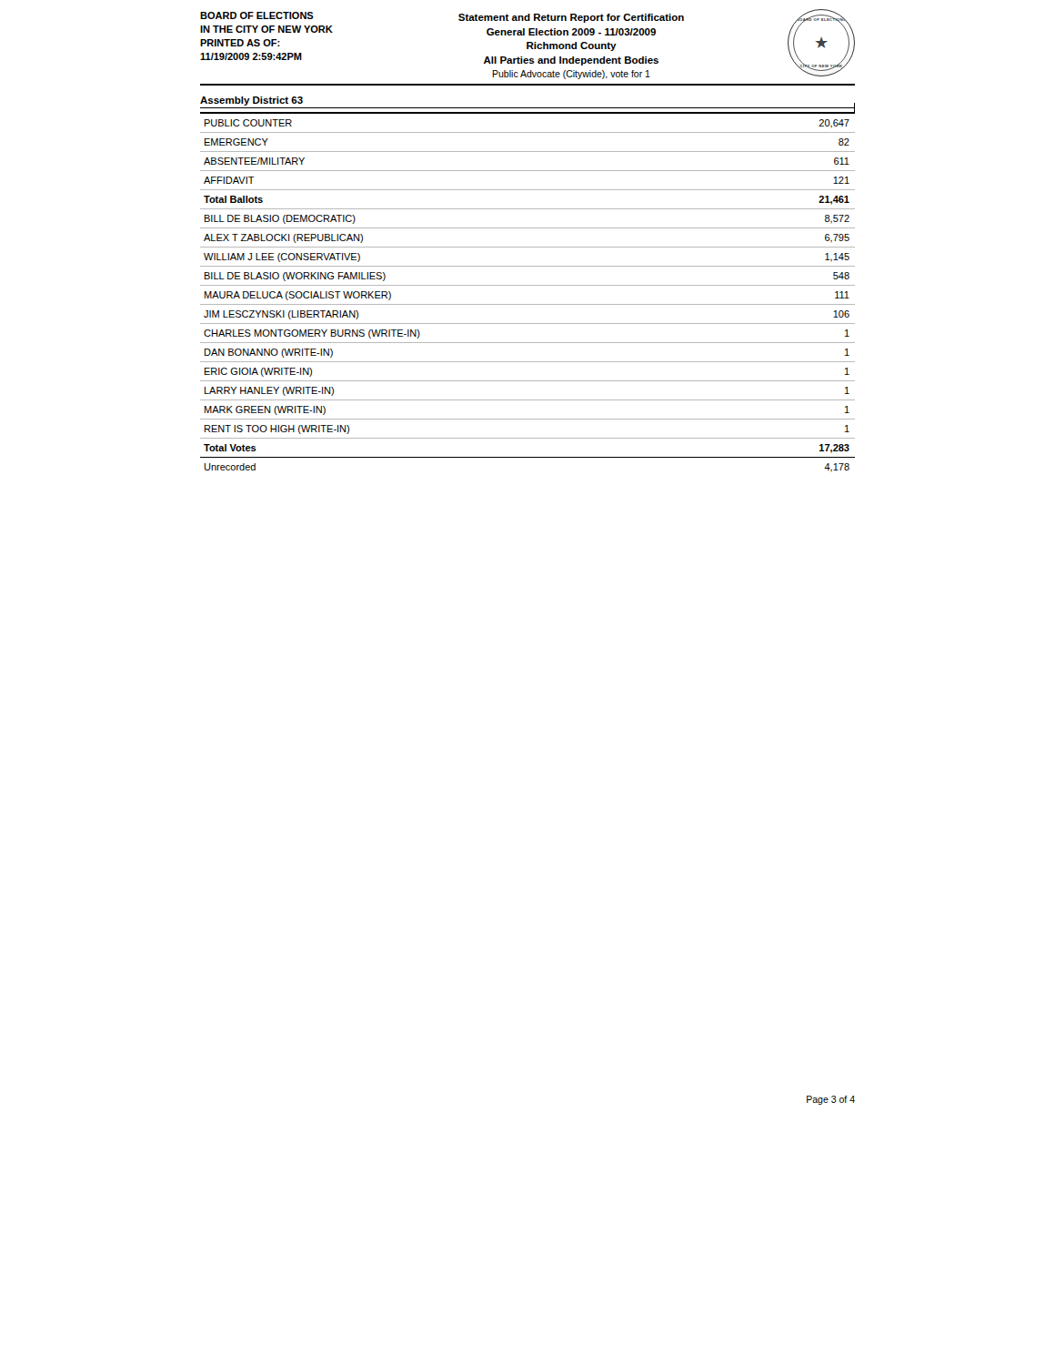BOARD OF ELECTIONS
IN THE CITY OF NEW YORK
PRINTED AS OF:
11/19/2009 2:59:42PM
Statement and Return Report for Certification
General Election 2009 - 11/03/2009
Richmond County
All Parties and Independent Bodies
Public Advocate (Citywide), vote for 1
BOARD OF ELECTIONS
★
CITY OF NEW YORK
Assembly District 63
| PUBLIC COUNTER | 20,647 |
| EMERGENCY | 82 |
| ABSENTEE/MILITARY | 611 |
| AFFIDAVIT | 121 |
| Total Ballots | 21,461 |
| BILL DE BLASIO (DEMOCRATIC) | 8,572 |
| ALEX T ZABLOCKI (REPUBLICAN) | 6,795 |
| WILLIAM J LEE (CONSERVATIVE) | 1,145 |
| BILL DE BLASIO (WORKING FAMILIES) | 548 |
| MAURA DELUCA (SOCIALIST WORKER) | 111 |
| JIM LESCZYNSKI (LIBERTARIAN) | 106 |
| CHARLES MONTGOMERY BURNS (WRITE-IN) | 1 |
| DAN BONANNO (WRITE-IN) | 1 |
| ERIC GIOIA (WRITE-IN) | 1 |
| LARRY HANLEY (WRITE-IN) | 1 |
| MARK GREEN (WRITE-IN) | 1 |
| RENT IS TOO HIGH (WRITE-IN) | 1 |
| Total Votes | 17,283 |
| Unrecorded | 4,178 |
Page 3 of 4